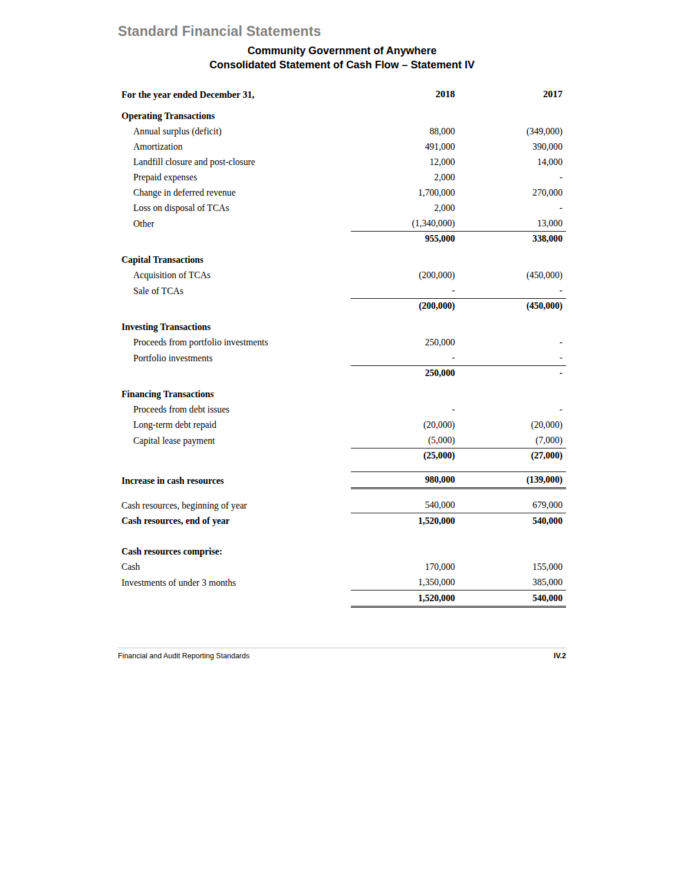Standard Financial Statements
Community Government of Anywhere
Consolidated Statement of Cash Flow – Statement IV
| For the year ended December 31, | 2018 | 2017 |
| --- | --- | --- |
| Operating Transactions | | |
| Annual surplus (deficit) | 88,000 | (349,000) |
| Amortization | 491,000 | 390,000 |
| Landfill closure and post-closure | 12,000 | 14,000 |
| Prepaid expenses | 2,000 | - |
| Change in deferred revenue | 1,700,000 | 270,000 |
| Loss on disposal of TCAs | 2,000 | - |
| Other | (1,340,000) | 13,000 |
| | 955,000 | 338,000 |
| Capital Transactions | | |
| Acquisition of TCAs | (200,000) | (450,000) |
| Sale of TCAs | - | - |
| | (200,000) | (450,000) |
| Investing Transactions | | |
| Proceeds from portfolio investments | 250,000 | - |
| Portfolio investments | - | - |
| | 250,000 | - |
| Financing Transactions | | |
| Proceeds from debt issues | - | - |
| Long-term debt repaid | (20,000) | (20,000) |
| Capital lease payment | (5,000) | (7,000) |
| | (25,000) | (27,000) |
| Increase in cash resources | 980,000 | (139,000) |
| Cash resources, beginning of year | 540,000 | 679,000 |
| Cash resources, end of year | 1,520,000 | 540,000 |
| Cash resources comprise: | | |
| Cash | 170,000 | 155,000 |
| Investments of under 3 months | 1,350,000 | 385,000 |
| | 1,520,000 | 540,000 |
Financial and Audit Reporting Standards IV.2